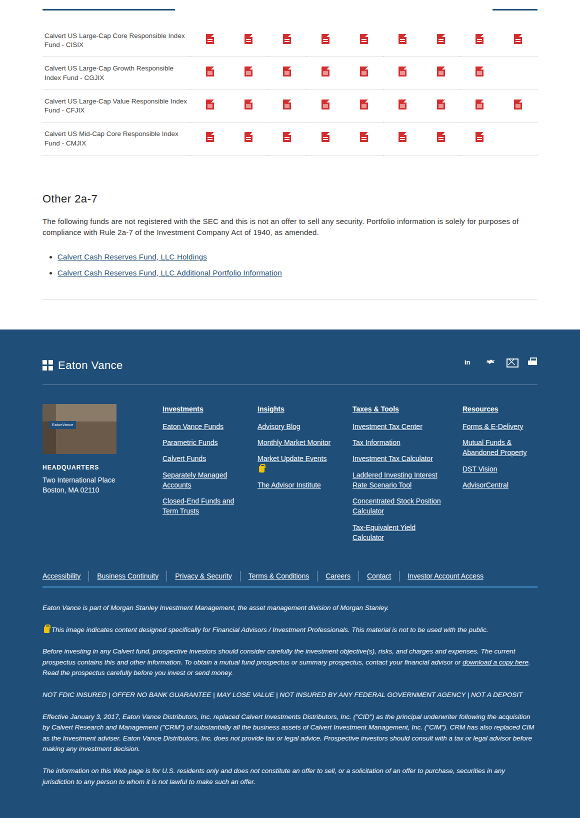Fund documents
| Calvert US Large-Cap Core Responsible Index Fund - CISIX | | | | | | | | | |
| Calvert US Large-Cap Growth Responsible Index Fund - CGJIX | | | | | | | | | |
| Calvert US Large-Cap Value Responsible Index Fund - CFJIX | | | | | | | | | |
| Calvert US Mid-Cap Core Responsible Index Fund - CMJIX | | | | | | | | | |
Other 2a-7
The following funds are not registered with the SEC and this is not an offer to sell any security. Portfolio information is solely for purposes of compliance with Rule 2a-7 of the Investment Company Act of 1940, as amended.
Calvert Cash Reserves Fund, LLC Holdings
Calvert Cash Reserves Fund, LLC Additional Portfolio Information
Eaton Vance
EatonVance
HEADQUARTERS
Two International Place
Boston, MA 02110
Investments
Eaton Vance Funds
Parametric Funds
Calvert Funds
Separately Managed Accounts
Closed-End Funds and Term Trusts
Insights
Advisory Blog
Monthly Market Monitor
Market Update Events
The Advisor Institute
Taxes & Tools
Investment Tax Center
Tax Information
Investment Tax Calculator
Laddered Investing Interest Rate Scenario Tool
Concentrated Stock Position Calculator
Tax-Equivalent Yield Calculator
Resources
Forms & E-Delivery
Mutual Funds & Abandoned Property
DST Vision
AdvisorCentral
Accessibility Business Continuity Privacy & Security Terms & Conditions Careers Contact Investor Account Access
Eaton Vance is part of Morgan Stanley Investment Management, the asset management division of Morgan Stanley.
This image indicates content designed specifically for Financial Advisors / Investment Professionals. This material is not to be used with the public.
Before investing in any Calvert fund, prospective investors should consider carefully the investment objective(s), risks, and charges and expenses. The current prospectus contains this and other information. To obtain a mutual fund prospectus or summary prospectus, contact your financial advisor or download a copy here. Read the prospectus carefully before you invest or send money.
NOT FDIC INSURED | OFFER NO BANK GUARANTEE | MAY LOSE VALUE | NOT INSURED BY ANY FEDERAL GOVERNMENT AGENCY | NOT A DEPOSIT
Effective January 3, 2017, Eaton Vance Distributors, Inc. replaced Calvert Investments Distributors, Inc. ("CID") as the principal underwriter following the acquisition by Calvert Research and Management ("CRM") of substantially all the business assets of Calvert Investment Management, Inc. ("CIM"). CRM has also replaced CIM as the Investment adviser. Eaton Vance Distributors, Inc. does not provide tax or legal advice. Prospective investors should consult with a tax or legal advisor before making any investment decision.
The information on this Web page is for U.S. residents only and does not constitute an offer to sell, or a solicitation of an offer to purchase, securities in any jurisdiction to any person to whom it is not lawful to make such an offer.